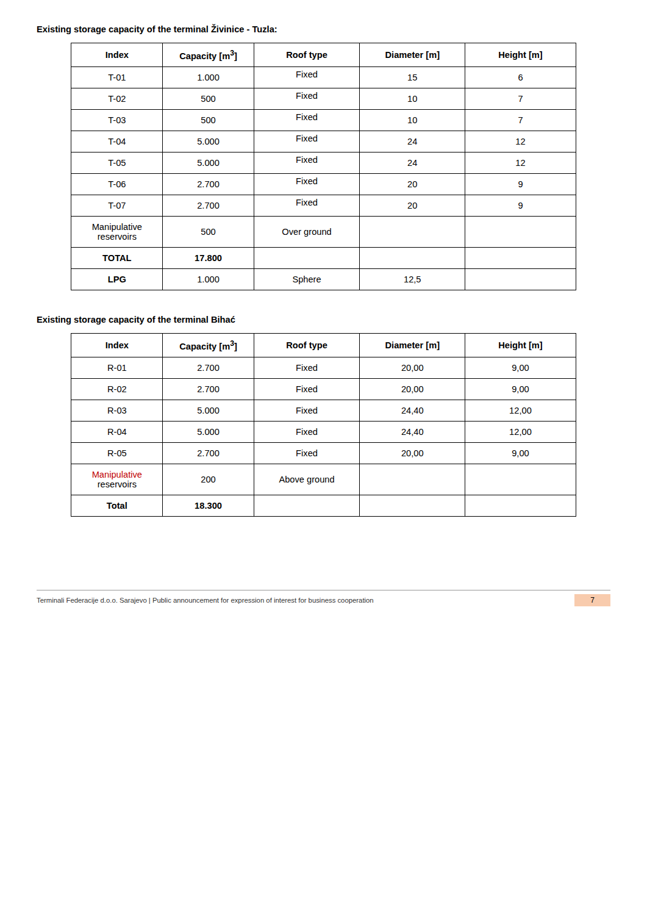Existing storage capacity of the terminal Živinice - Tuzla:
| Index | Capacity [m 3 ] | Roof type | Diameter [m] | Height [m] |
| --- | --- | --- | --- | --- |
| T-01 | 1.000 | Fixed | 15 | 6 |
| T-02 | 500 | Fixed | 10 | 7 |
| T-03 | 500 | Fixed | 10 | 7 |
| T-04 | 5.000 | Fixed | 24 | 12 |
| T-05 | 5.000 | Fixed | 24 | 12 |
| T-06 | 2.700 | Fixed | 20 | 9 |
| T-07 | 2.700 | Fixed | 20 | 9 |
| Manipulative reservoirs | 500 | Over ground | | |
| TOTAL | 17.800 | | | |
| LPG | 1.000 | Sphere | 12,5 | |
Existing storage capacity of the terminal Bihać
| Index | Capacity [m 3 ] | Roof type | Diameter [m] | Height [m] |
| --- | --- | --- | --- | --- |
| R-01 | 2.700 | Fixed | 20,00 | 9,00 |
| R-02 | 2.700 | Fixed | 20,00 | 9,00 |
| R-03 | 5.000 | Fixed | 24,40 | 12,00 |
| R-04 | 5.000 | Fixed | 24,40 | 12,00 |
| R-05 | 2.700 | Fixed | 20,00 | 9,00 |
| Manipulative reservoirs | 200 | Above ground | | |
| Total | 18.300 | | | |
Terminali Federacije d.o.o. Sarajevo | Public announcement for expression of interest for business cooperation 7